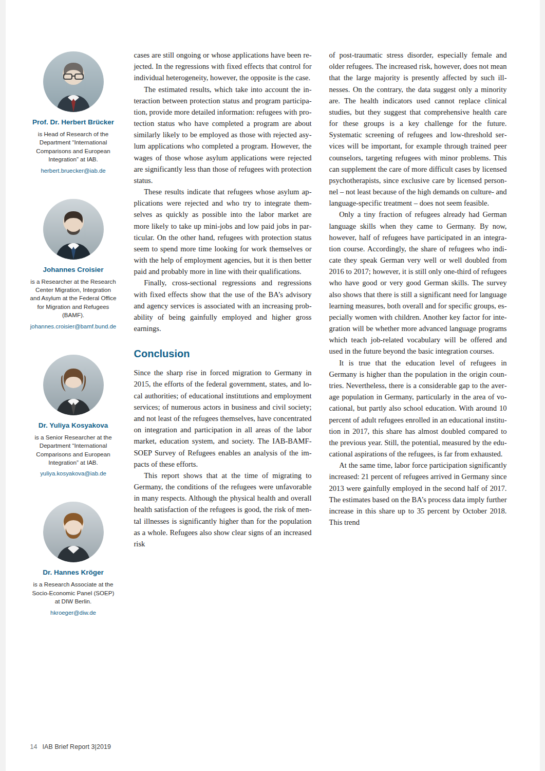Prof. Dr. Herbert Brücker
is Head of Research of the Department “International Comparisons and European Integration” at IAB.
herbert.bruecker@iab.de
Johannes Croisier
is a Researcher at the Research Center Migration, Integration and Asylum at the Federal Office for Migration and Refugees (BAMF).
johannes.croisier@bamf.bund.de
Dr. Yuliya Kosyakova
is a Senior Researcher at the Department “International Comparisons and European Integration” at IAB.
yuliya.kosyakova@iab.de
Dr. Hannes Kröger
is a Research Associate at the Socio-Economic Panel (SOEP) at DIW Berlin.
hkroeger@diw.de
cases are still ongoing or whose applications have been rejected. In the regressions with fixed effects that control for individual heterogeneity, however, the opposite is the case.
The estimated results, which take into account the interaction between protection status and program participation, provide more detailed information: refugees with protection status who have completed a program are about similarly likely to be employed as those with rejected asylum applications who completed a program. However, the wages of those whose asylum applications were rejected are significantly less than those of refugees with protection status.
These results indicate that refugees whose asylum applications were rejected and who try to integrate themselves as quickly as possible into the labor market are more likely to take up mini-jobs and low paid jobs in particular. On the other hand, refugees with protection status seem to spend more time looking for work themselves or with the help of employment agencies, but it is then better paid and probably more in line with their qualifications.
Finally, cross-sectional regressions and regressions with fixed effects show that the use of the BA’s advisory and agency services is associated with an increasing probability of being gainfully employed and higher gross earnings.
Conclusion
Since the sharp rise in forced migration to Germany in 2015, the efforts of the federal government, states, and local authorities; of educational institutions and employment services; of numerous actors in business and civil society; and not least of the refugees themselves, have concentrated on integration and participation in all areas of the labor market, education system, and society. The IAB-BAMF-SOEP Survey of Refugees enables an analysis of the impacts of these efforts.
This report shows that at the time of migrating to Germany, the conditions of the refugees were unfavorable in many respects. Although the physical health and overall health satisfaction of the refugees is good, the risk of mental illnesses is significantly higher than for the population as a whole. Refugees also show clear signs of an increased risk
of post-traumatic stress disorder, especially female and older refugees. The increased risk, however, does not mean that the large majority is presently affected by such illnesses. On the contrary, the data suggest only a minority are. The health indicators used cannot replace clinical studies, but they suggest that comprehensive health care for these groups is a key challenge for the future. Systematic screening of refugees and low-threshold services will be important, for example through trained peer counselors, targeting refugees with minor problems. This can supplement the care of more difficult cases by licensed psychotherapists, since exclusive care by licensed personnel – not least because of the high demands on culture- and language-specific treatment – does not seem feasible.
Only a tiny fraction of refugees already had German language skills when they came to Germany. By now, however, half of refugees have participated in an integration course. Accordingly, the share of refugees who indicate they speak German very well or well doubled from 2016 to 2017; however, it is still only one-third of refugees who have good or very good German skills. The survey also shows that there is still a significant need for language learning measures, both overall and for specific groups, especially women with children. Another key factor for integration will be whether more advanced language programs which teach job-related vocabulary will be offered and used in the future beyond the basic integration courses.
It is true that the education level of refugees in Germany is higher than the population in the origin countries. Nevertheless, there is a considerable gap to the average population in Germany, particularly in the area of vocational, but partly also school education. With around 10 percent of adult refugees enrolled in an educational institution in 2017, this share has almost doubled compared to the previous year. Still, the potential, measured by the educational aspirations of the refugees, is far from exhausted.
At the same time, labor force participation significantly increased: 21 percent of refugees arrived in Germany since 2013 were gainfully employed in the second half of 2017. The estimates based on the BA’s process data imply further increase in this share up to 35 percent by October 2018. This trend
14 IAB Brief Report 3|2019